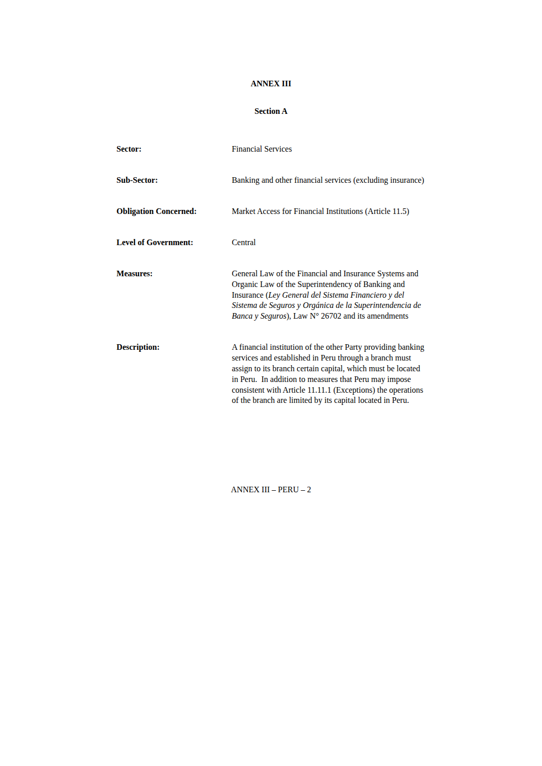ANNEX III
Section A
| Sector: | Financial Services |
| Sub-Sector: | Banking and other financial services (excluding insurance) |
| Obligation Concerned: | Market Access for Financial Institutions (Article 11.5) |
| Level of Government: | Central |
| Measures: | General Law of the Financial and Insurance Systems and Organic Law of the Superintendency of Banking and Insurance ( Ley General del Sistema Financiero y del Sistema de Seguros y Orgánica de la Superintendencia de Banca y Seguros ), Law N° 26702 and its amendments |
| Description: | A financial institution of the other Party providing banking services and established in Peru through a branch must assign to its branch certain capital, which must be located in Peru. In addition to measures that Peru may impose consistent with Article 11.11.1 (Exceptions) the operations of the branch are limited by its capital located in Peru. |
ANNEX III – PERU – 2